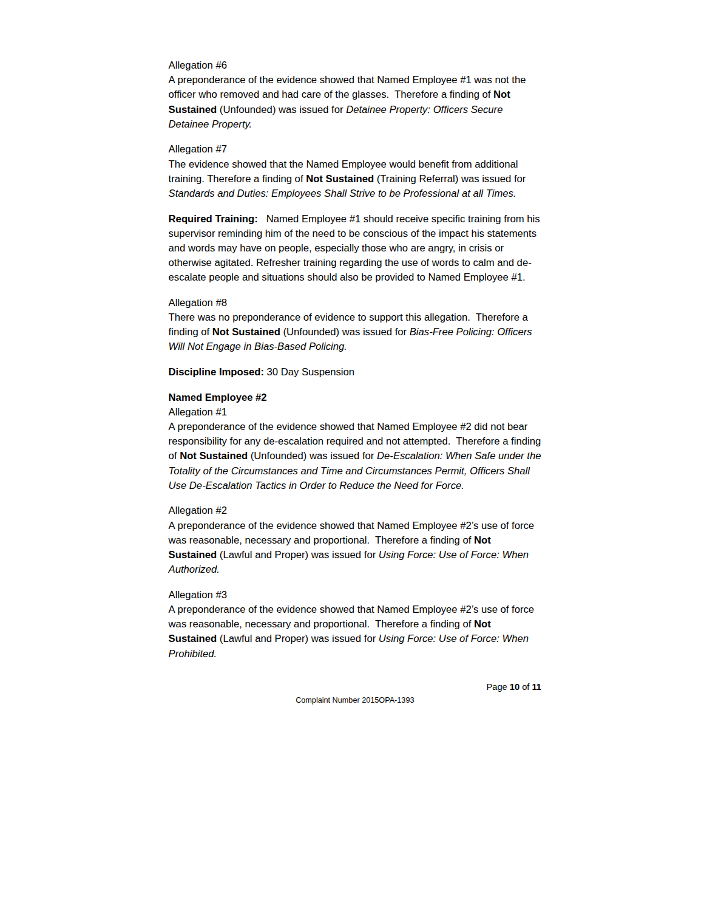Allegation #6
A preponderance of the evidence showed that Named Employee #1 was not the officer who removed and had care of the glasses. Therefore a finding of Not Sustained (Unfounded) was issued for Detainee Property: Officers Secure Detainee Property.
Allegation #7
The evidence showed that the Named Employee would benefit from additional training. Therefore a finding of Not Sustained (Training Referral) was issued for Standards and Duties: Employees Shall Strive to be Professional at all Times.
Required Training: Named Employee #1 should receive specific training from his supervisor reminding him of the need to be conscious of the impact his statements and words may have on people, especially those who are angry, in crisis or otherwise agitated. Refresher training regarding the use of words to calm and de-escalate people and situations should also be provided to Named Employee #1.
Allegation #8
There was no preponderance of evidence to support this allegation. Therefore a finding of Not Sustained (Unfounded) was issued for Bias-Free Policing: Officers Will Not Engage in Bias-Based Policing.
Discipline Imposed: 30 Day Suspension
Named Employee #2
Allegation #1
A preponderance of the evidence showed that Named Employee #2 did not bear responsibility for any de-escalation required and not attempted. Therefore a finding of Not Sustained (Unfounded) was issued for De-Escalation: When Safe under the Totality of the Circumstances and Time and Circumstances Permit, Officers Shall Use De-Escalation Tactics in Order to Reduce the Need for Force.
Allegation #2
A preponderance of the evidence showed that Named Employee #2’s use of force was reasonable, necessary and proportional. Therefore a finding of Not Sustained (Lawful and Proper) was issued for Using Force: Use of Force: When Authorized.
Allegation #3
A preponderance of the evidence showed that Named Employee #2’s use of force was reasonable, necessary and proportional. Therefore a finding of Not Sustained (Lawful and Proper) was issued for Using Force: Use of Force: When Prohibited.
Page 10 of 11
Complaint Number 2015OPA-1393